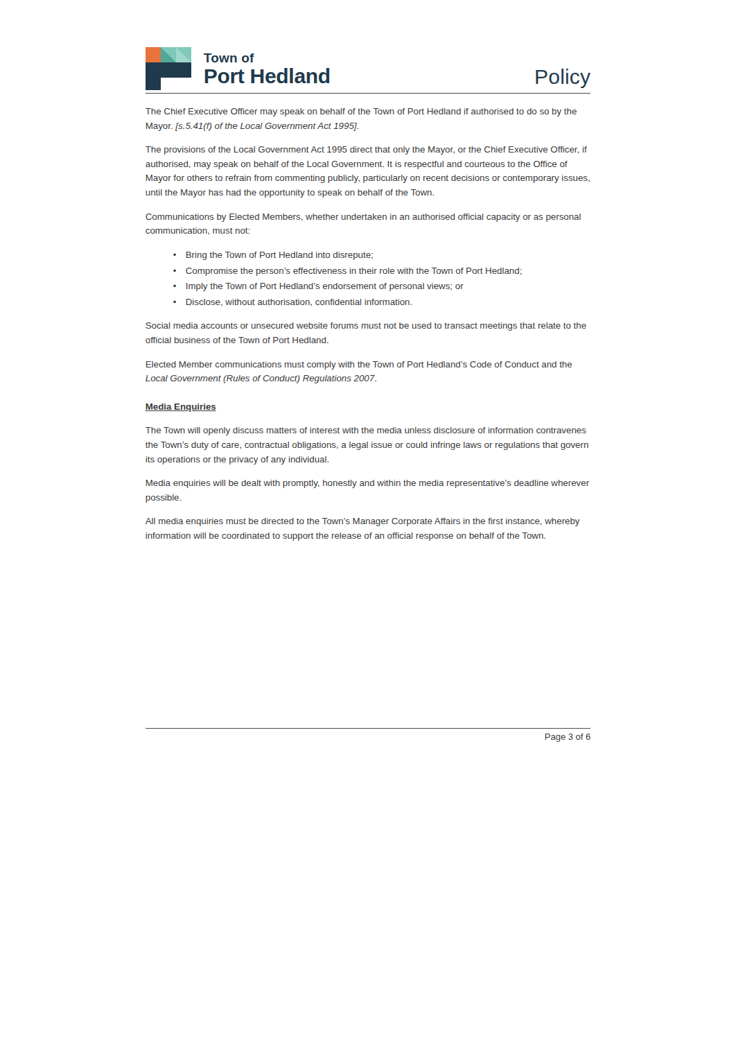Town of Port Hedland
Policy
The Chief Executive Officer may speak on behalf of the Town of Port Hedland if authorised to do so by the Mayor. [s.5.41(f) of the Local Government Act 1995].
The provisions of the Local Government Act 1995 direct that only the Mayor, or the Chief Executive Officer, if authorised, may speak on behalf of the Local Government. It is respectful and courteous to the Office of Mayor for others to refrain from commenting publicly, particularly on recent decisions or contemporary issues, until the Mayor has had the opportunity to speak on behalf of the Town.
Communications by Elected Members, whether undertaken in an authorised official capacity or as personal communication, must not:
Bring the Town of Port Hedland into disrepute;
Compromise the person’s effectiveness in their role with the Town of Port Hedland;
Imply the Town of Port Hedland’s endorsement of personal views; or
Disclose, without authorisation, confidential information.
Social media accounts or unsecured website forums must not be used to transact meetings that relate to the official business of the Town of Port Hedland.
Elected Member communications must comply with the Town of Port Hedland’s Code of Conduct and the Local Government (Rules of Conduct) Regulations 2007.
Media Enquiries
The Town will openly discuss matters of interest with the media unless disclosure of information contravenes the Town’s duty of care, contractual obligations, a legal issue or could infringe laws or regulations that govern its operations or the privacy of any individual.
Media enquiries will be dealt with promptly, honestly and within the media representative’s deadline wherever possible.
All media enquiries must be directed to the Town’s Manager Corporate Affairs in the first instance, whereby information will be coordinated to support the release of an official response on behalf of the Town.
Page 3 of 6